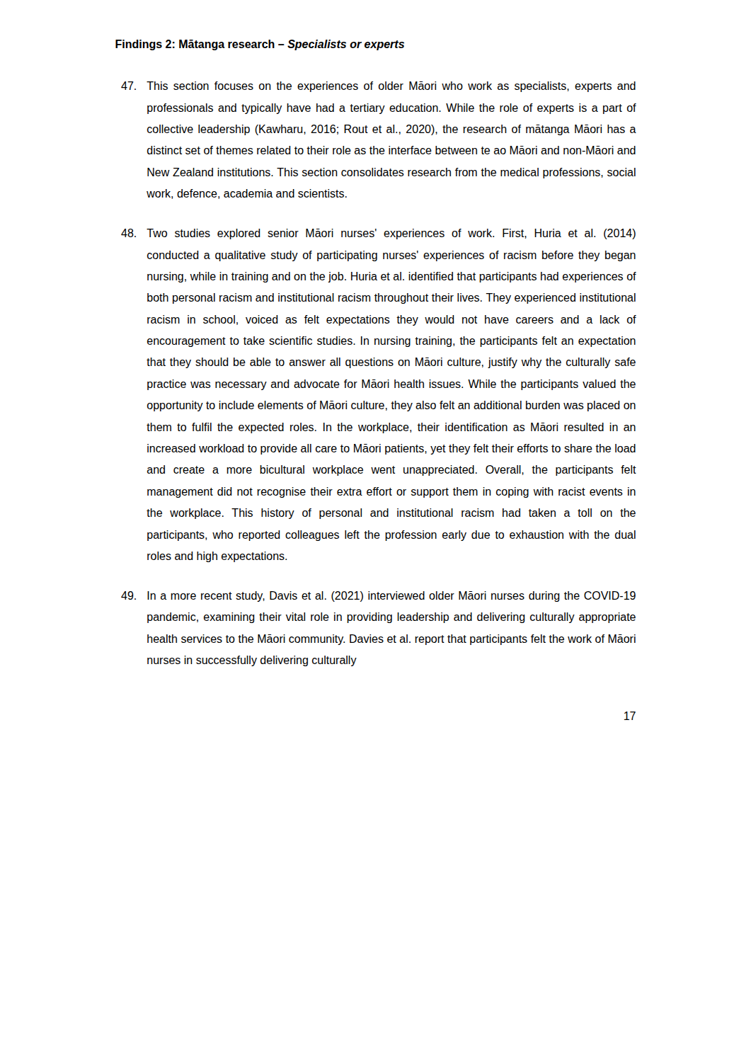Findings 2: Mātanga research – Specialists or experts
This section focuses on the experiences of older Māori who work as specialists, experts and professionals and typically have had a tertiary education. While the role of experts is a part of collective leadership (Kawharu, 2016; Rout et al., 2020), the research of mātanga Māori has a distinct set of themes related to their role as the interface between te ao Māori and non-Māori and New Zealand institutions. This section consolidates research from the medical professions, social work, defence, academia and scientists.
Two studies explored senior Māori nurses' experiences of work. First, Huria et al. (2014) conducted a qualitative study of participating nurses' experiences of racism before they began nursing, while in training and on the job. Huria et al. identified that participants had experiences of both personal racism and institutional racism throughout their lives. They experienced institutional racism in school, voiced as felt expectations they would not have careers and a lack of encouragement to take scientific studies. In nursing training, the participants felt an expectation that they should be able to answer all questions on Māori culture, justify why the culturally safe practice was necessary and advocate for Māori health issues. While the participants valued the opportunity to include elements of Māori culture, they also felt an additional burden was placed on them to fulfil the expected roles. In the workplace, their identification as Māori resulted in an increased workload to provide all care to Māori patients, yet they felt their efforts to share the load and create a more bicultural workplace went unappreciated. Overall, the participants felt management did not recognise their extra effort or support them in coping with racist events in the workplace. This history of personal and institutional racism had taken a toll on the participants, who reported colleagues left the profession early due to exhaustion with the dual roles and high expectations.
In a more recent study, Davis et al. (2021) interviewed older Māori nurses during the COVID-19 pandemic, examining their vital role in providing leadership and delivering culturally appropriate health services to the Māori community. Davies et al. report that participants felt the work of Māori nurses in successfully delivering culturally
17